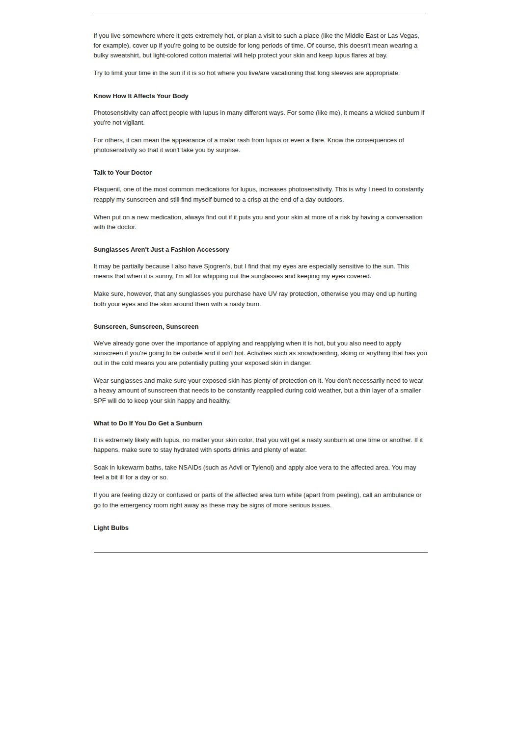If you live somewhere where it gets extremely hot, or plan a visit to such a place (like the Middle East or Las Vegas, for example), cover up if you're going to be outside for long periods of time. Of course, this doesn't mean wearing a bulky sweatshirt, but light-colored cotton material will help protect your skin and keep lupus flares at bay.
Try to limit your time in the sun if it is so hot where you live/are vacationing that long sleeves are appropriate.
Know How It Affects Your Body
Photosensitivity can affect people with lupus in many different ways. For some (like me), it means a wicked sunburn if you're not vigilant.
For others, it can mean the appearance of a malar rash from lupus or even a flare. Know the consequences of photosensitivity so that it won't take you by surprise.
Talk to Your Doctor
Plaquenil, one of the most common medications for lupus, increases photosensitivity. This is why I need to constantly reapply my sunscreen and still find myself burned to a crisp at the end of a day outdoors.
When put on a new medication, always find out if it puts you and your skin at more of a risk by having a conversation with the doctor.
Sunglasses Aren't Just a Fashion Accessory
It may be partially because I also have Sjogren's, but I find that my eyes are especially sensitive to the sun. This means that when it is sunny, I'm all for whipping out the sunglasses and keeping my eyes covered.
Make sure, however, that any sunglasses you purchase have UV ray protection, otherwise you may end up hurting both your eyes and the skin around them with a nasty burn.
Sunscreen, Sunscreen, Sunscreen
We've already gone over the importance of applying and reapplying when it is hot, but you also need to apply sunscreen if you're going to be outside and it isn't hot. Activities such as snowboarding, skiing or anything that has you out in the cold means you are potentially putting your exposed skin in danger.
Wear sunglasses and make sure your exposed skin has plenty of protection on it. You don't necessarily need to wear a heavy amount of sunscreen that needs to be constantly reapplied during cold weather, but a thin layer of a smaller SPF will do to keep your skin happy and healthy.
What to Do If You Do Get a Sunburn
It is extremely likely with lupus, no matter your skin color, that you will get a nasty sunburn at one time or another. If it happens, make sure to stay hydrated with sports drinks and plenty of water.
Soak in lukewarm baths, take NSAIDs (such as Advil or Tylenol) and apply aloe vera to the affected area. You may feel a bit ill for a day or so.
If you are feeling dizzy or confused or parts of the affected area turn white (apart from peeling), call an ambulance or go to the emergency room right away as these may be signs of more serious issues.
Light Bulbs